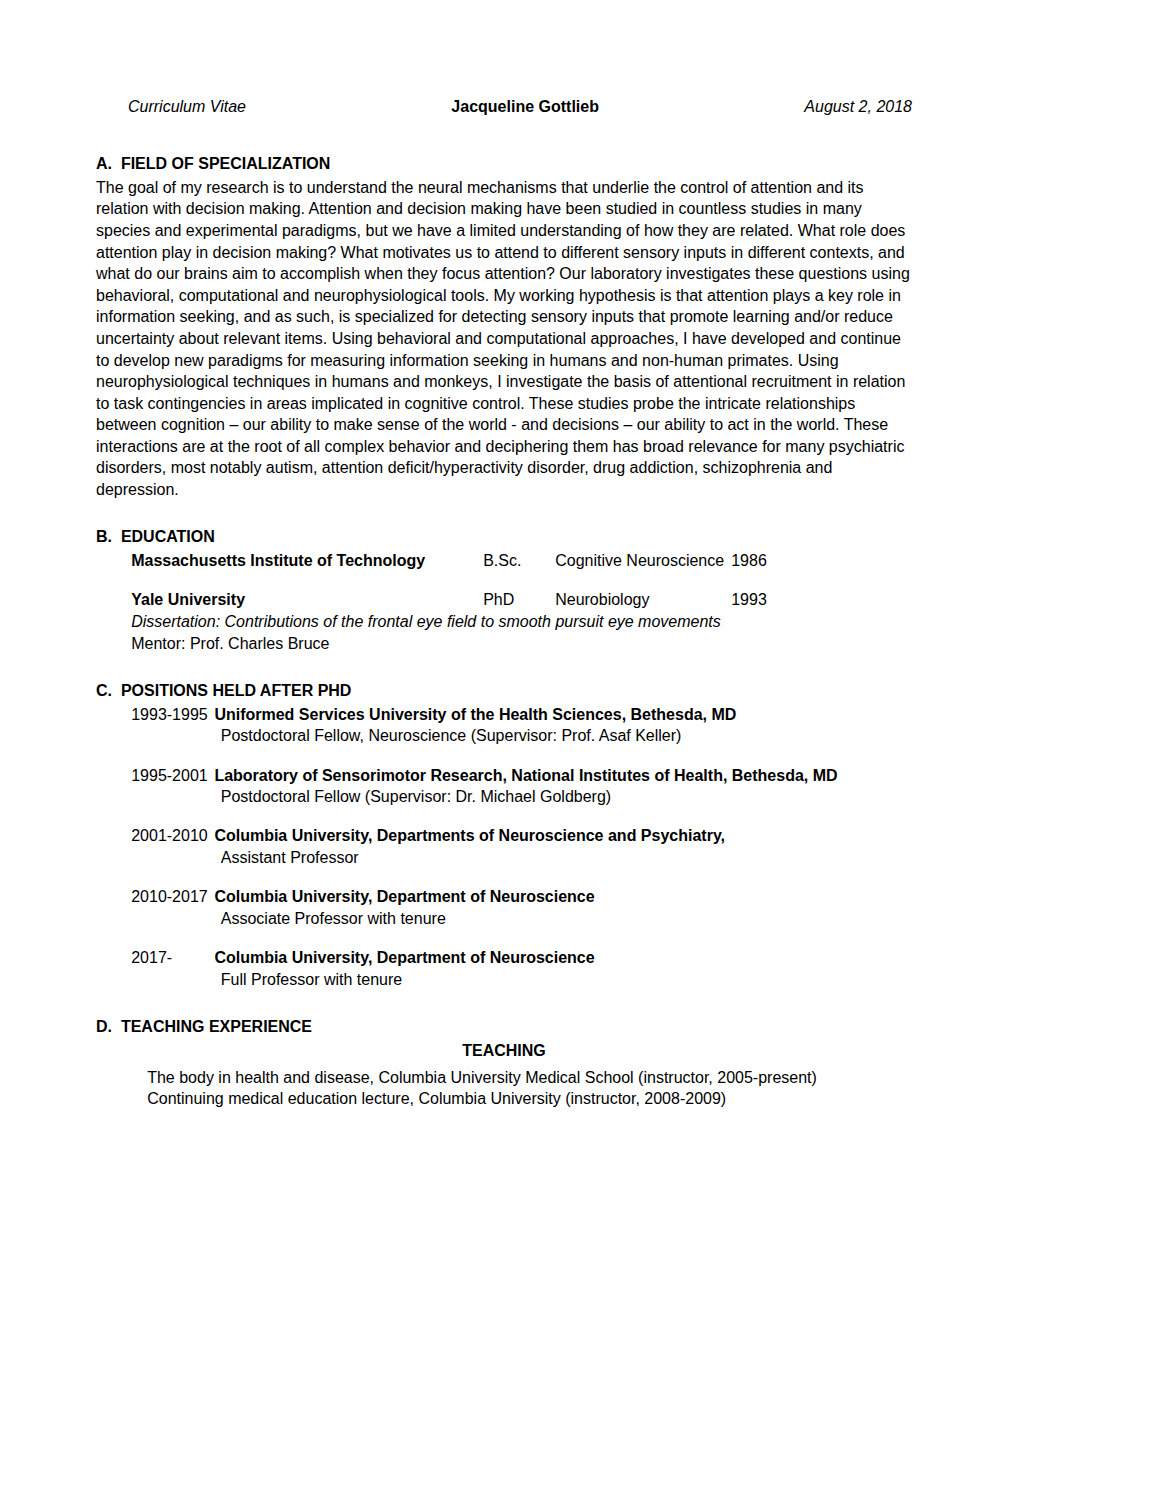Curriculum Vitae Jacqueline Gottlieb August 2, 2018
A. Field of Specialization
The goal of my research is to understand the neural mechanisms that underlie the control of attention and its relation with decision making. Attention and decision making have been studied in countless studies in many species and experimental paradigms, but we have a limited understanding of how they are related. What role does attention play in decision making? What motivates us to attend to different sensory inputs in different contexts, and what do our brains aim to accomplish when they focus attention? Our laboratory investigates these questions using behavioral, computational and neurophysiological tools. My working hypothesis is that attention plays a key role in information seeking, and as such, is specialized for detecting sensory inputs that promote learning and/or reduce uncertainty about relevant items. Using behavioral and computational approaches, I have developed and continue to develop new paradigms for measuring information seeking in humans and non-human primates. Using neurophysiological techniques in humans and monkeys, I investigate the basis of attentional recruitment in relation to task contingencies in areas implicated in cognitive control. These studies probe the intricate relationships between cognition – our ability to make sense of the world - and decisions – our ability to act in the world. These interactions are at the root of all complex behavior and deciphering them has broad relevance for many psychiatric disorders, most notably autism, attention deficit/hyperactivity disorder, drug addiction, schizophrenia and depression.
B. Education
Massachusetts Institute of Technology B.Sc. Cognitive Neuroscience 1986
Yale University PhD Neurobiology 1993
Dissertation: Contributions of the frontal eye field to smooth pursuit eye movements
Mentor: Prof. Charles Bruce
C. Positions Held After PhD
1993-1995 Uniformed Services University of the Health Sciences, Bethesda, MD Postdoctoral Fellow, Neuroscience (Supervisor: Prof. Asaf Keller)
1995-2001 Laboratory of Sensorimotor Research, National Institutes of Health, Bethesda, MD Postdoctoral Fellow (Supervisor: Dr. Michael Goldberg)
2001-2010 Columbia University, Departments of Neuroscience and Psychiatry, Assistant Professor
2010-2017 Columbia University, Department of Neuroscience Associate Professor with tenure
2017-Columbia University, Department of Neuroscience Full Professor with tenure
D. Teaching Experience
TEACHING
The body in health and disease, Columbia University Medical School (instructor, 2005-present)
Continuing medical education lecture, Columbia University (instructor, 2008-2009)